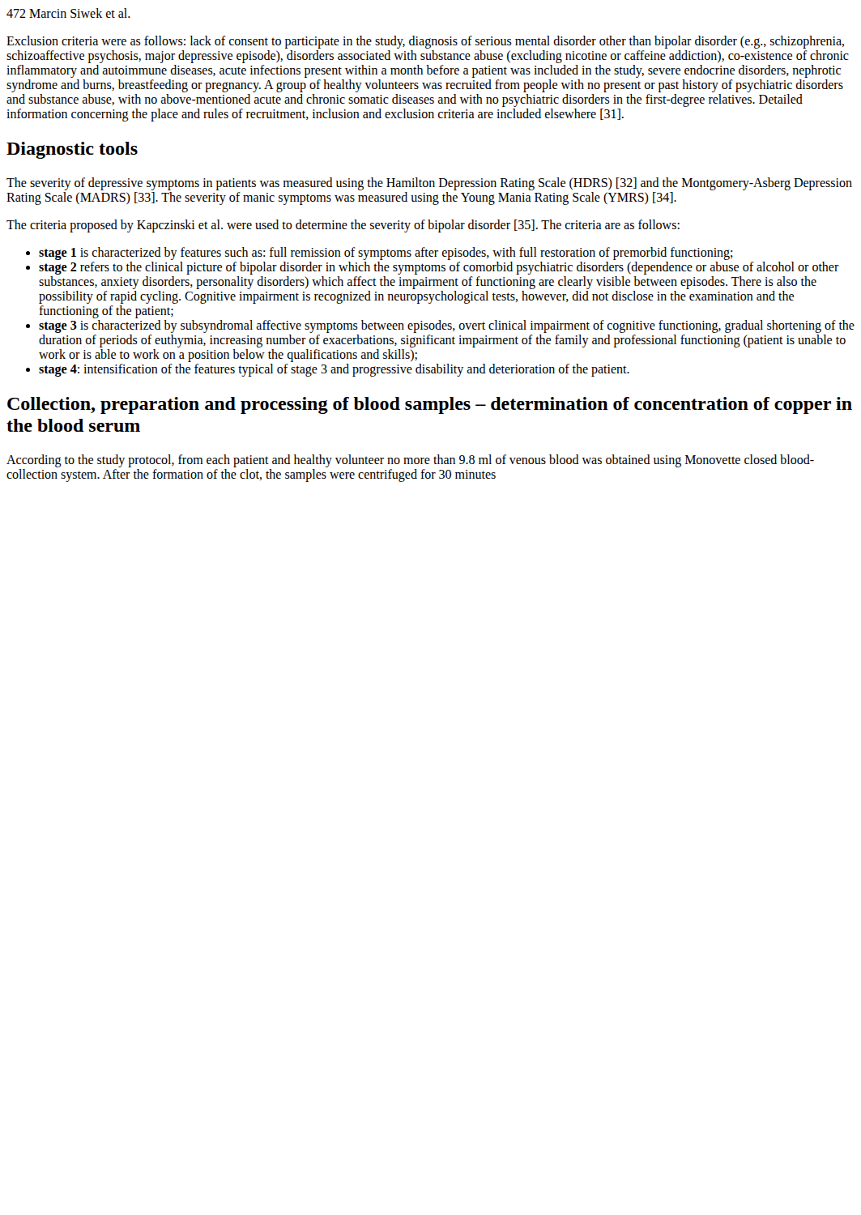472 Marcin Siwek et al.
Exclusion criteria were as follows: lack of consent to participate in the study, diagnosis of serious mental disorder other than bipolar disorder (e.g., schizophrenia, schizoaffective psychosis, major depressive episode), disorders associated with substance abuse (excluding nicotine or caffeine addiction), co-existence of chronic inflammatory and autoimmune diseases, acute infections present within a month before a patient was included in the study, severe endocrine disorders, nephrotic syndrome and burns, breastfeeding or pregnancy. A group of healthy volunteers was recruited from people with no present or past history of psychiatric disorders and substance abuse, with no above-mentioned acute and chronic somatic diseases and with no psychiatric disorders in the first-degree relatives. Detailed information concerning the place and rules of recruitment, inclusion and exclusion criteria are included elsewhere [31].
Diagnostic tools
The severity of depressive symptoms in patients was measured using the Hamilton Depression Rating Scale (HDRS) [32] and the Montgomery-Asberg Depression Rating Scale (MADRS) [33]. The severity of manic symptoms was measured using the Young Mania Rating Scale (YMRS) [34].
The criteria proposed by Kapczinski et al. were used to determine the severity of bipolar disorder [35]. The criteria are as follows:
stage 1 is characterized by features such as: full remission of symptoms after episodes, with full restoration of premorbid functioning;
stage 2 refers to the clinical picture of bipolar disorder in which the symptoms of comorbid psychiatric disorders (dependence or abuse of alcohol or other substances, anxiety disorders, personality disorders) which affect the impairment of functioning are clearly visible between episodes. There is also the possibility of rapid cycling. Cognitive impairment is recognized in neuropsychological tests, however, did not disclose in the examination and the functioning of the patient;
stage 3 is characterized by subsyndromal affective symptoms between episodes, overt clinical impairment of cognitive functioning, gradual shortening of the duration of periods of euthymia, increasing number of exacerbations, significant impairment of the family and professional functioning (patient is unable to work or is able to work on a position below the qualifications and skills);
stage 4: intensification of the features typical of stage 3 and progressive disability and deterioration of the patient.
Collection, preparation and processing of blood samples – determination of concentration of copper in the blood serum
According to the study protocol, from each patient and healthy volunteer no more than 9.8 ml of venous blood was obtained using Monovette closed blood-collection system. After the formation of the clot, the samples were centrifuged for 30 minutes